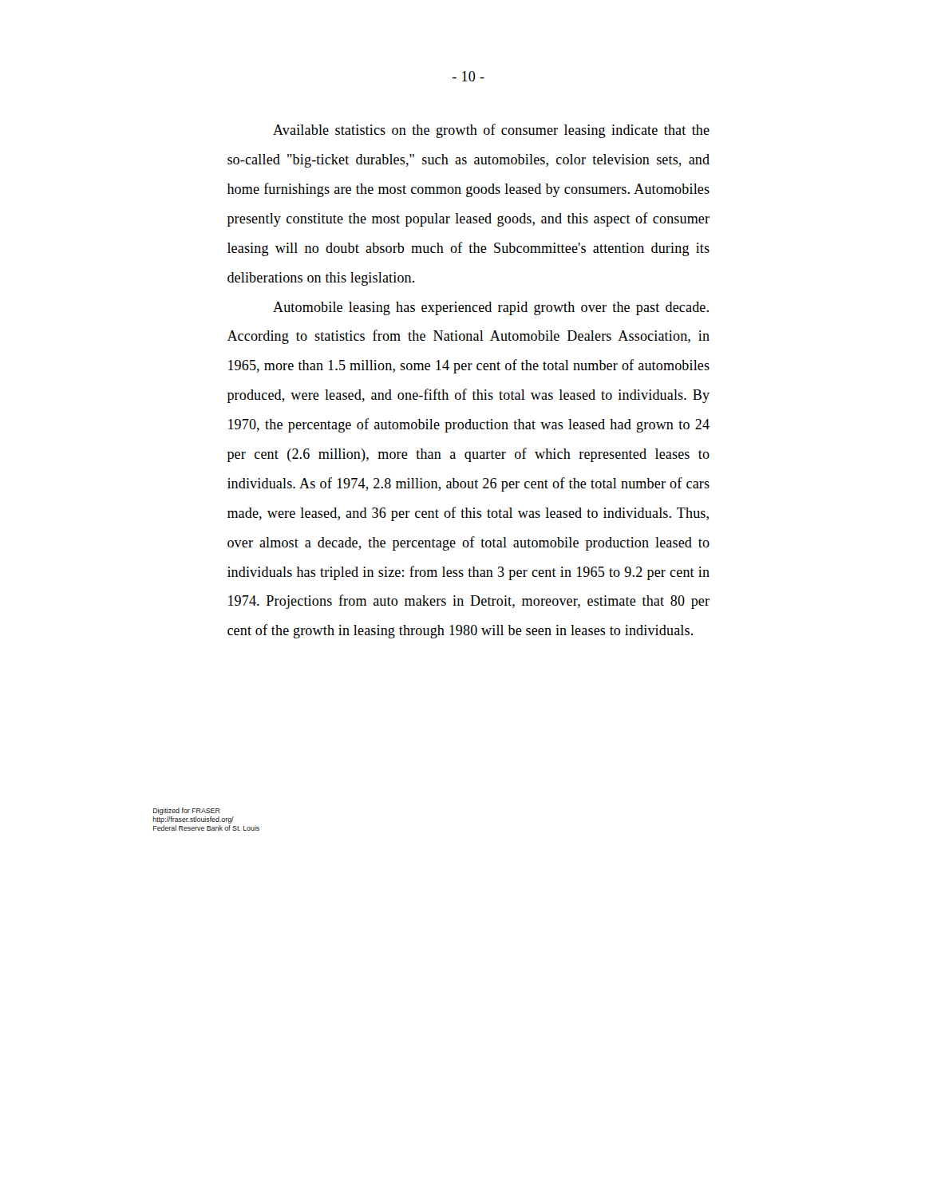- 10 -
Available statistics on the growth of consumer leasing indicate that the so-called "big-ticket durables," such as automobiles, color television sets, and home furnishings are the most common goods leased by consumers. Automobiles presently constitute the most popular leased goods, and this aspect of consumer leasing will no doubt absorb much of the Subcommittee's attention during its deliberations on this legislation.
Automobile leasing has experienced rapid growth over the past decade. According to statistics from the National Automobile Dealers Association, in 1965, more than 1.5 million, some 14 per cent of the total number of automobiles produced, were leased, and one-fifth of this total was leased to individuals. By 1970, the percentage of automobile production that was leased had grown to 24 per cent (2.6 million), more than a quarter of which represented leases to individuals. As of 1974, 2.8 million, about 26 per cent of the total number of cars made, were leased, and 36 per cent of this total was leased to individuals. Thus, over almost a decade, the percentage of total automobile production leased to individuals has tripled in size: from less than 3 per cent in 1965 to 9.2 per cent in 1974. Projections from auto makers in Detroit, moreover, estimate that 80 per cent of the growth in leasing through 1980 will be seen in leases to individuals.
Digitized for FRASER
http://fraser.stlouisfed.org/
Federal Reserve Bank of St. Louis